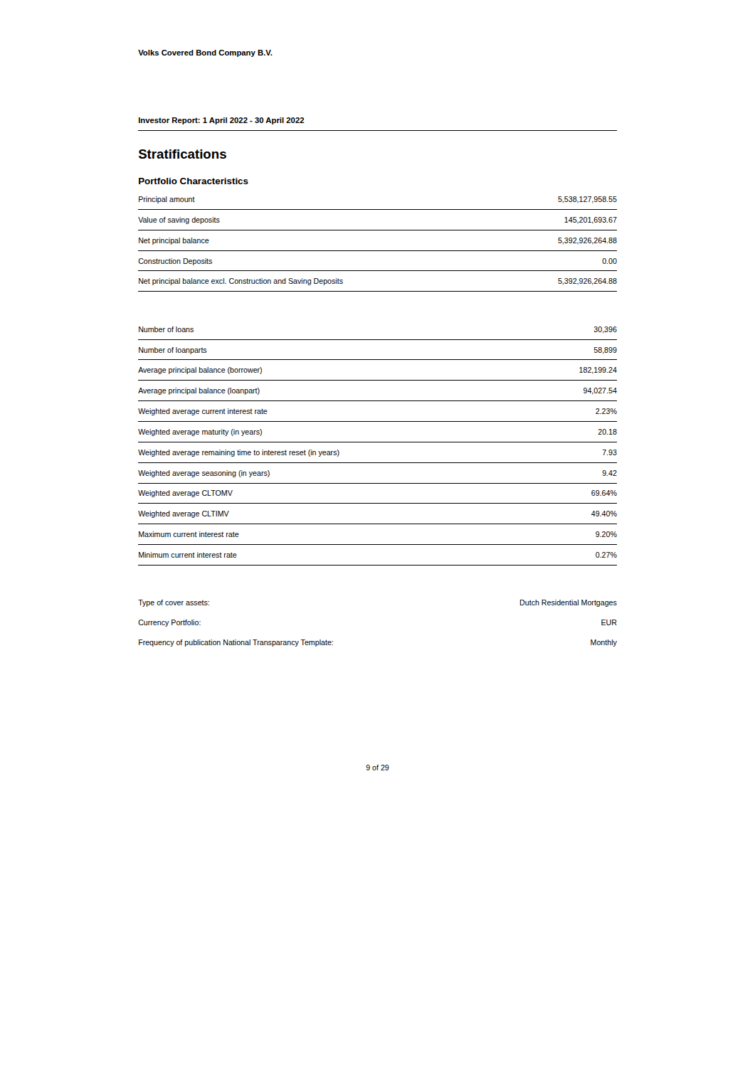Volks Covered Bond Company B.V.
Investor Report: 1 April 2022 - 30 April 2022
Stratifications
Portfolio Characteristics
| Principal amount | 5,538,127,958.55 |
| Value of saving deposits | 145,201,693.67 |
| Net principal balance | 5,392,926,264.88 |
| Construction Deposits | 0.00 |
| Net principal balance excl. Construction and Saving Deposits | 5,392,926,264.88 |
| Number of loans | 30,396 |
| Number of loanparts | 58,899 |
| Average principal balance (borrower) | 182,199.24 |
| Average principal balance (loanpart) | 94,027.54 |
| Weighted average current interest rate | 2.23% |
| Weighted average maturity (in years) | 20.18 |
| Weighted average remaining time to interest reset (in years) | 7.93 |
| Weighted average seasoning (in years) | 9.42 |
| Weighted average CLTOMV | 69.64% |
| Weighted average CLTIMV | 49.40% |
| Maximum current interest rate | 9.20% |
| Minimum current interest rate | 0.27% |
| Type of cover assets: | Dutch Residential Mortgages |
| Currency Portfolio: | EUR |
| Frequency of publication National Transparancy Template: | Monthly |
9 of 29